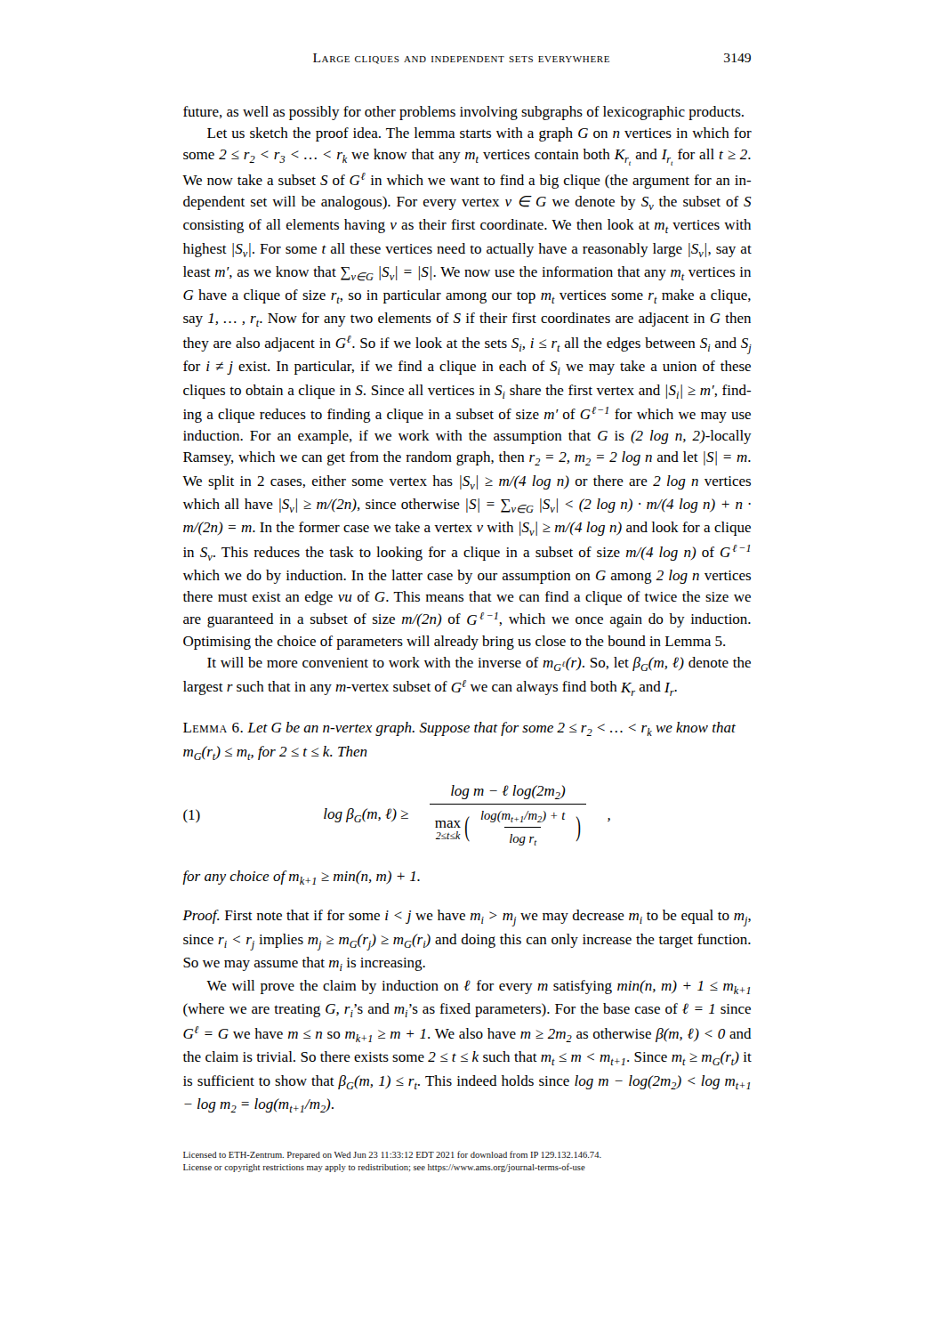Large cliques and independent sets everywhere 3149
future, as well as possibly for other problems involving subgraphs of lexicographic products.
Let us sketch the proof idea. The lemma starts with a graph G on n vertices in which for some 2 ≤ r2 < r3 < … < rk we know that any mt vertices contain both Krt and Irt for all t ≥ 2. We now take a subset S of Gℓ in which we want to find a big clique (the argument for an independent set will be analogous). For every vertex v ∈ G we denote by Sv the subset of S consisting of all elements having v as their first coordinate. We then look at mt vertices with highest |Sv|. For some t all these vertices need to actually have a reasonably large |Sv|, say at least m′, as we know that ∑v∈G |Sv| = |S|. We now use the information that any mt vertices in G have a clique of size rt, so in particular among our top mt vertices some rt make a clique, say 1, … , rt. Now for any two elements of S if their first coordinates are adjacent in G then they are also adjacent in Gℓ. So if we look at the sets Si, i ≤ rt all the edges between Si and Sj for i ≠ j exist. In particular, if we find a clique in each of Si we may take a union of these cliques to obtain a clique in S. Since all vertices in Si share the first vertex and |Si| ≥ m′, finding a clique reduces to finding a clique in a subset of size m′ of Gℓ−1 for which we may use induction. For an example, if we work with the assumption that G is (2 log n, 2)-locally Ramsey, which we can get from the random graph, then r2 = 2, m2 = 2 log n and let |S| = m. We split in 2 cases, either some vertex has |Sv| ≥ m/(4 log n) or there are 2 log n vertices which all have |Sv| ≥ m/(2n), since otherwise |S| = ∑v∈G |Sv| < (2 log n) · m/(4 log n) + n · m/(2n) = m. In the former case we take a vertex v with |Sv| ≥ m/(4 log n) and look for a clique in Sv. This reduces the task to looking for a clique in a subset of size m/(4 log n) of Gℓ−1 which we do by induction. In the latter case by our assumption on G among 2 log n vertices there must exist an edge vu of G. This means that we can find a clique of twice the size we are guaranteed in a subset of size m/(2n) of Gℓ−1, which we once again do by induction. Optimising the choice of parameters will already bring us close to the bound in Lemma 5.
It will be more convenient to work with the inverse of mGℓ(r). So, let βG(m, ℓ) denote the largest r such that in any m-vertex subset of Gℓ we can always find both Kr and Ir.
Lemma 6. Let G be an n-vertex graph. Suppose that for some 2 ≤ r2 < … < rk we know that mG(rt) ≤ mt, for 2 ≤ t ≤ k. Then
(1) log βG(m, ℓ) ≥ log m − ℓ log(2m2) max 2≤t≤k ( log(mt+1/m2) + t log rt ) ,
for any choice of mk+1 ≥ min(n, m) + 1.
Proof. First note that if for some i < j we have mi > mj we may decrease mi to be equal to mj, since ri < rj implies mj ≥ mG(rj) ≥ mG(ri) and doing this can only increase the target function. So we may assume that mi is increasing.
We will prove the claim by induction on ℓ for every m satisfying min(n, m) + 1 ≤ mk+1 (where we are treating G, ri’s and mi’s as fixed parameters). For the base case of ℓ = 1 since Gℓ = G we have m ≤ n so mk+1 ≥ m + 1. We also have m ≥ 2m2 as otherwise β(m, ℓ) < 0 and the claim is trivial. So there exists some 2 ≤ t ≤ k such that mt ≤ m < mt+1. Since mt ≥ mG(rt) it is sufficient to show that βG(m, 1) ≤ rt. This indeed holds since log m − log(2m2) < log mt+1 − log m2 = log(mt+1/m2).
Licensed to ETH-Zentrum. Prepared on Wed Jun 23 11:33:12 EDT 2021 for download from IP 129.132.146.74.
License or copyright restrictions may apply to redistribution; see https://www.ams.org/journal-terms-of-use